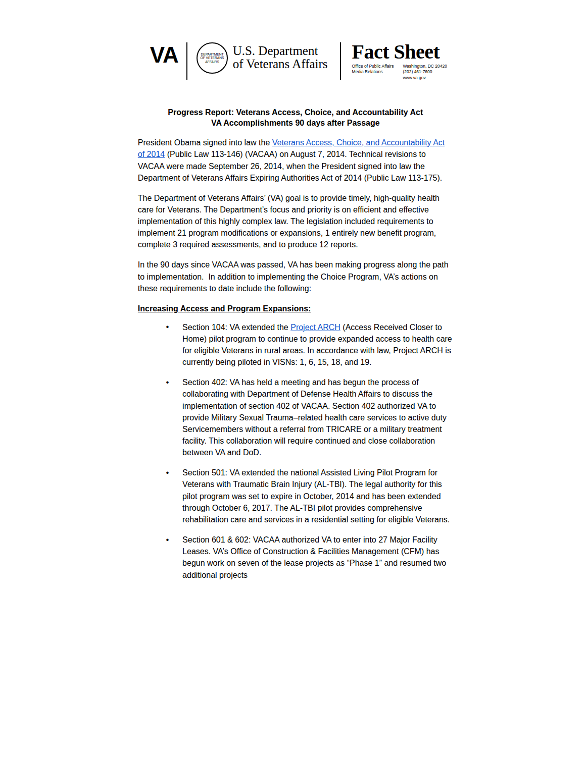VA
DEPARTMENT OF VETERANS AFFAIRS
U.S. Department
of Veterans Affairs
Fact Sheet
Office of Public Affairs
Media Relations
Washington, DC 20420
(202) 461-7600
www.va.gov
Progress Report: Veterans Access, Choice, and Accountability Act
VA Accomplishments 90 days after Passage
President Obama signed into law the Veterans Access, Choice, and Accountability Act of 2014 (Public Law 113-146) (VACAA) on August 7, 2014. Technical revisions to VACAA were made September 26, 2014, when the President signed into law the Department of Veterans Affairs Expiring Authorities Act of 2014 (Public Law 113-175).
The Department of Veterans Affairs’ (VA) goal is to provide timely, high-quality health care for Veterans. The Department’s focus and priority is on efficient and effective implementation of this highly complex law. The legislation included requirements to implement 21 program modifications or expansions, 1 entirely new benefit program, complete 3 required assessments, and to produce 12 reports.
In the 90 days since VACAA was passed, VA has been making progress along the path to implementation. In addition to implementing the Choice Program, VA’s actions on these requirements to date include the following:
Increasing Access and Program Expansions:
Section 104: VA extended the Project ARCH (Access Received Closer to Home) pilot program to continue to provide expanded access to health care for eligible Veterans in rural areas. In accordance with law, Project ARCH is currently being piloted in VISNs: 1, 6, 15, 18, and 19.
Section 402: VA has held a meeting and has begun the process of collaborating with Department of Defense Health Affairs to discuss the implementation of section 402 of VACAA. Section 402 authorized VA to provide Military Sexual Trauma–related health care services to active duty Servicemembers without a referral from TRICARE or a military treatment facility. This collaboration will require continued and close collaboration between VA and DoD.
Section 501: VA extended the national Assisted Living Pilot Program for Veterans with Traumatic Brain Injury (AL-TBI). The legal authority for this pilot program was set to expire in October, 2014 and has been extended through October 6, 2017. The AL-TBI pilot provides comprehensive rehabilitation care and services in a residential setting for eligible Veterans.
Section 601 & 602: VACAA authorized VA to enter into 27 Major Facility Leases. VA’s Office of Construction & Facilities Management (CFM) has begun work on seven of the lease projects as “Phase 1” and resumed two additional projects